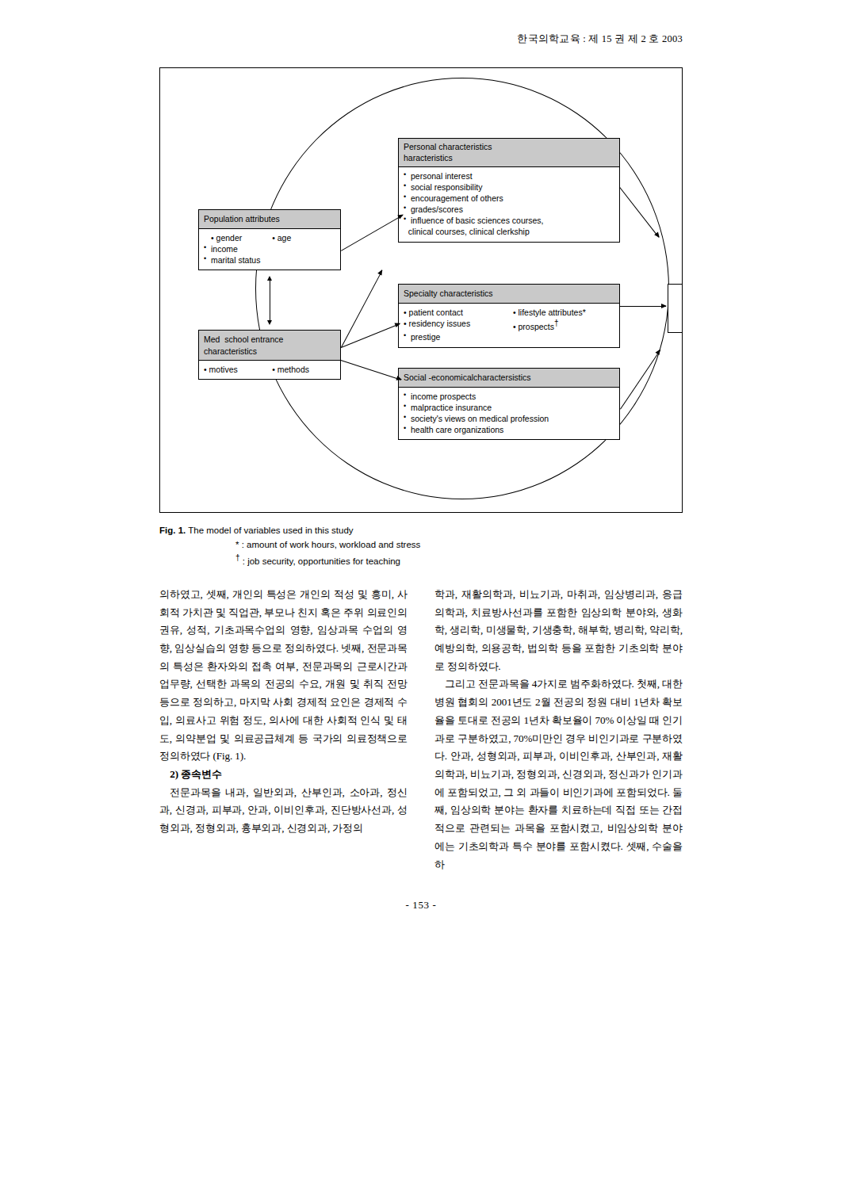한국의학교육 : 제 15 권 제 2 호 2003
Personal characteristics
haracteristics
personal interest
social responsibility
encouragement of others
grades/scores
influence of basic sciences courses,
clinical courses, clinical clerkship
Population attributes
• gender
• age
income
marital status
Med school entrance
characteristics
• motives
• methods
Specialty characteristics
• patient contact
• lifestyle attributes*
• residency issues
• prospects†
prestige
Social -economicalcharactersistics
income prospects
malpractice insurance
society's views on medical profession
health care organizations
Specialty
selection
Fig. 1. The model of variables used in this study * : amount of work hours, workload and stress † : job security, opportunities for teaching
의하였고, 셋째, 개인의 특성은 개인의 적성 및 흥미, 사회적 가치관 및 직업관, 부모나 친지 혹은 주위 의료인의 권유, 성적, 기초과목수업의 영향, 임상과목 수업의 영향, 임상실습의 영향 등으로 정의하였다. 넷째, 전문과목의 특성은 환자와의 접촉 여부, 전문과목의 근로시간과 업무량, 선택한 과목의 전공의 수요, 개원 및 취직 전망 등으로 정의하고, 마지막 사회 경제적 요인은 경제적 수입, 의료사고 위험 정도, 의사에 대한 사회적 인식 및 태도, 의약분업 및 의료공급체계 등 국가의 의료정책으로 정의하였다 (Fig. 1).
2) 종속변수
전문과목을 내과, 일반외과, 산부인과, 소아과, 정신과, 신경과, 피부과, 안과, 이비인후과, 진단방사선과, 성형외과, 정형외과, 흉부외과, 신경외과, 가정의
학과, 재활의학과, 비뇨기과, 마취과, 임상병리과, 응급의학과, 치료방사선과를 포함한 임상의학 분야와, 생화학, 생리학, 미생물학, 기생충학, 해부학, 병리학, 약리학, 예방의학, 의용공학, 법의학 등을 포함한 기초의학 분야로 정의하였다.
그리고 전문과목을 4가지로 범주화하였다. 첫째, 대한 병원 협회의 2001년도 2월 전공의 정원 대비 1년차 확보율을 토대로 전공의 1년차 확보율이 70% 이상일 때 인기과로 구분하였고, 70%미만인 경우 비인기과로 구분하였다. 안과, 성형외과, 피부과, 이비인후과, 산부인과, 재활의학과, 비뇨기과, 정형외과, 신경외과, 정신과가 인기과에 포함되었고, 그 외 과들이 비인기과에 포함되었다. 둘째, 임상의학 분야는 환자를 치료하는데 직접 또는 간접적으로 관련되는 과목을 포함시켰고, 비임상의학 분야에는 기초의학과 특수 분야를 포함시켰다. 셋째, 수술을 하
- 153 -